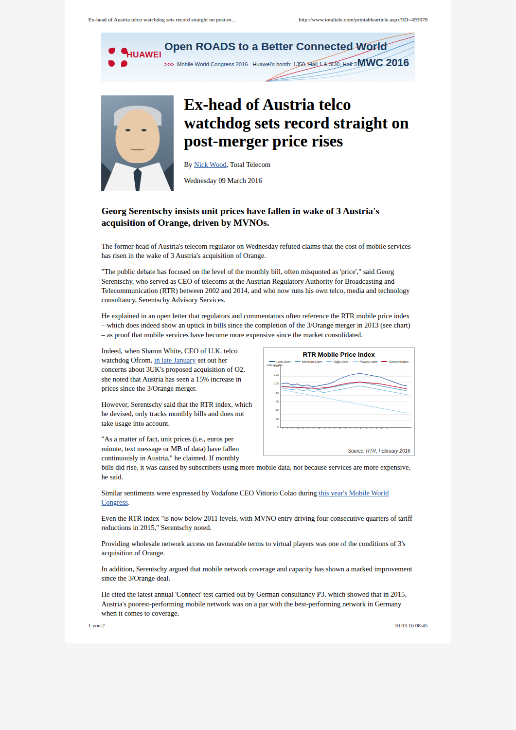Ex-head of Austria telco watchdog sets record straight on post-m...
http://www.totaltele.com/printablearticle.aspx?ID=493078
HUAWEI
Open ROADS to a Better Connected World
>>>Mobile World Congress 2016 Huawei's booth: 1J50, Hall 1 & 3I30, Hall 3
MWC 2016
Ex-head of Austria telco watchdog sets record straight on post-merger price rises
By Nick Wood, Total Telecom
Wednesday 09 March 2016
Georg Serentschy insists unit prices have fallen in wake of 3 Austria's acquisition of Orange, driven by MVNOs.
The former head of Austria's telecom regulator on Wednesday refuted claims that the cost of mobile services has risen in the wake of 3 Austria's acquisition of Orange.
"The public debate has focused on the level of the monthly bill, often misquoted as 'price'," said Georg Serentschy, who served as CEO of telecoms at the Austrian Regulatory Authority for Broadcasting and Telecommunication (RTR) between 2002 and 2014, and who now runs his own telco, media and technology consultancy, Serentschy Advisory Services.
He explained in an open letter that regulators and commentators often reference the RTR mobile price index – which does indeed show an uptick in bills since the completion of the 3/Orange merger in 2013 (see chart) – as proof that mobile services have become more expensive since the market consolidated.
RTR Mobile Price Index
Low-User Medium-User High-User Power-User Gesamtindex
Indexpunkte
140
120
100
80
60
40
20
0
Jän 2011 Apr 2011 Jul 2011 Okt 2011 Jän 2012 Apr 2012 Jul 2012 Okt 2012 Jän 2013 Apr 2013 Jul 2013 Okt 2013 Jän 2014 Apr 2014 Jul 2014 Okt 2014 Jän 2015 Apr 2015 Jul 2015 Okt 2015 Jän 2016
Source: RTR, February 2016
Indeed, when Sharon White, CEO of U.K. telco watchdog Ofcom, in late January set out her concerns about 3UK's proposed acquisition of O2, she noted that Austria has seen a 15% increase in prices since the 3/Orange merger.
However, Serentschy said that the RTR index, which he devised, only tracks monthly bills and does not take usage into account.
"As a matter of fact, unit prices (i.e., euros per minute, text message or MB of data) have fallen continuously in Austria," he claimed. If monthly bills did rise, it was caused by subscribers using more mobile data, not because services are more expensive, he said.
Similar sentiments were expressed by Vodafone CEO Vittorio Colao during this year's Mobile World Congress.
Even the RTR index "is now below 2011 levels, with MVNO entry driving four consecutive quarters of tariff reductions in 2015," Serentschy noted.
Providing wholesale network access on favourable terms to virtual players was one of the conditions of 3's acquisition of Orange.
In addition, Serentschy argued that mobile network coverage and capacity has shown a marked improvement since the 3/Orange deal.
He cited the latest annual 'Connect' test carried out by German consultancy P3, which showed that in 2015, Austria's poorest-performing mobile network was on a par with the best-performing network in Germany when it comes to coverage.
1 von 2
10.03.16 08:45